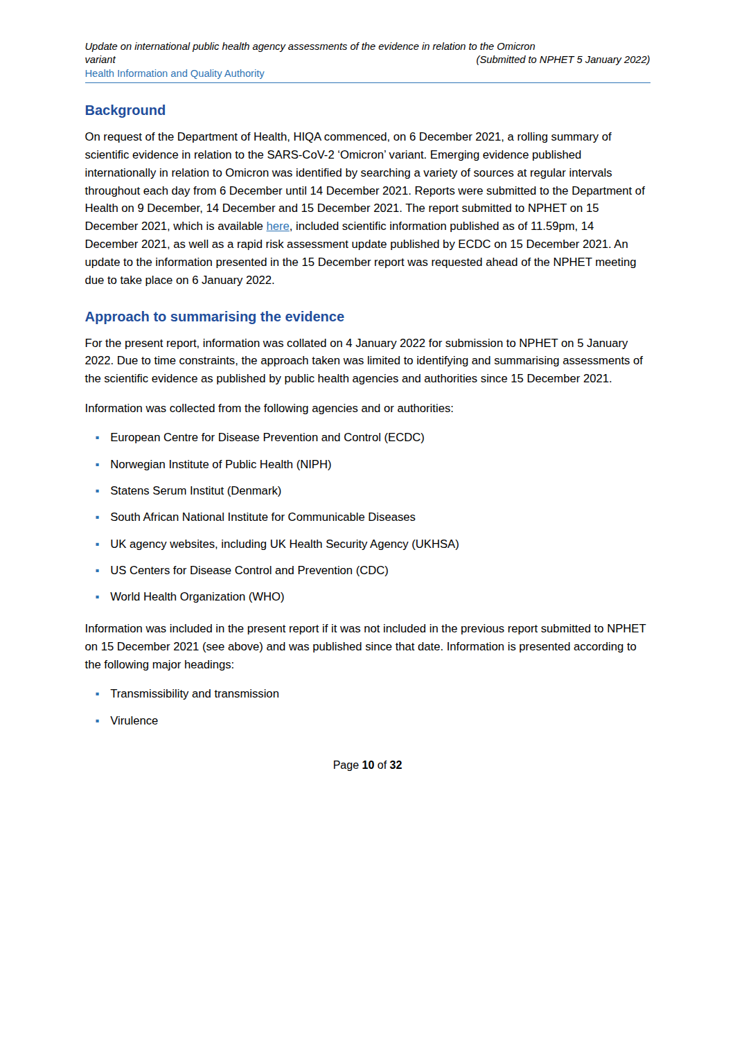Update on international public health agency assessments of the evidence in relation to the Omicron variant (Submitted to NPHET 5 January 2022)
Health Information and Quality Authority
Background
On request of the Department of Health, HIQA commenced, on 6 December 2021, a rolling summary of scientific evidence in relation to the SARS-CoV-2 ‘Omicron’ variant. Emerging evidence published internationally in relation to Omicron was identified by searching a variety of sources at regular intervals throughout each day from 6 December until 14 December 2021. Reports were submitted to the Department of Health on 9 December, 14 December and 15 December 2021. The report submitted to NPHET on 15 December 2021, which is available here, included scientific information published as of 11.59pm, 14 December 2021, as well as a rapid risk assessment update published by ECDC on 15 December 2021. An update to the information presented in the 15 December report was requested ahead of the NPHET meeting due to take place on 6 January 2022.
Approach to summarising the evidence
For the present report, information was collated on 4 January 2022 for submission to NPHET on 5 January 2022. Due to time constraints, the approach taken was limited to identifying and summarising assessments of the scientific evidence as published by public health agencies and authorities since 15 December 2021.
Information was collected from the following agencies and or authorities:
European Centre for Disease Prevention and Control (ECDC)
Norwegian Institute of Public Health (NIPH)
Statens Serum Institut (Denmark)
South African National Institute for Communicable Diseases
UK agency websites, including UK Health Security Agency (UKHSA)
US Centers for Disease Control and Prevention (CDC)
World Health Organization (WHO)
Information was included in the present report if it was not included in the previous report submitted to NPHET on 15 December 2021 (see above) and was published since that date. Information is presented according to the following major headings:
Transmissibility and transmission
Virulence
Page 10 of 32